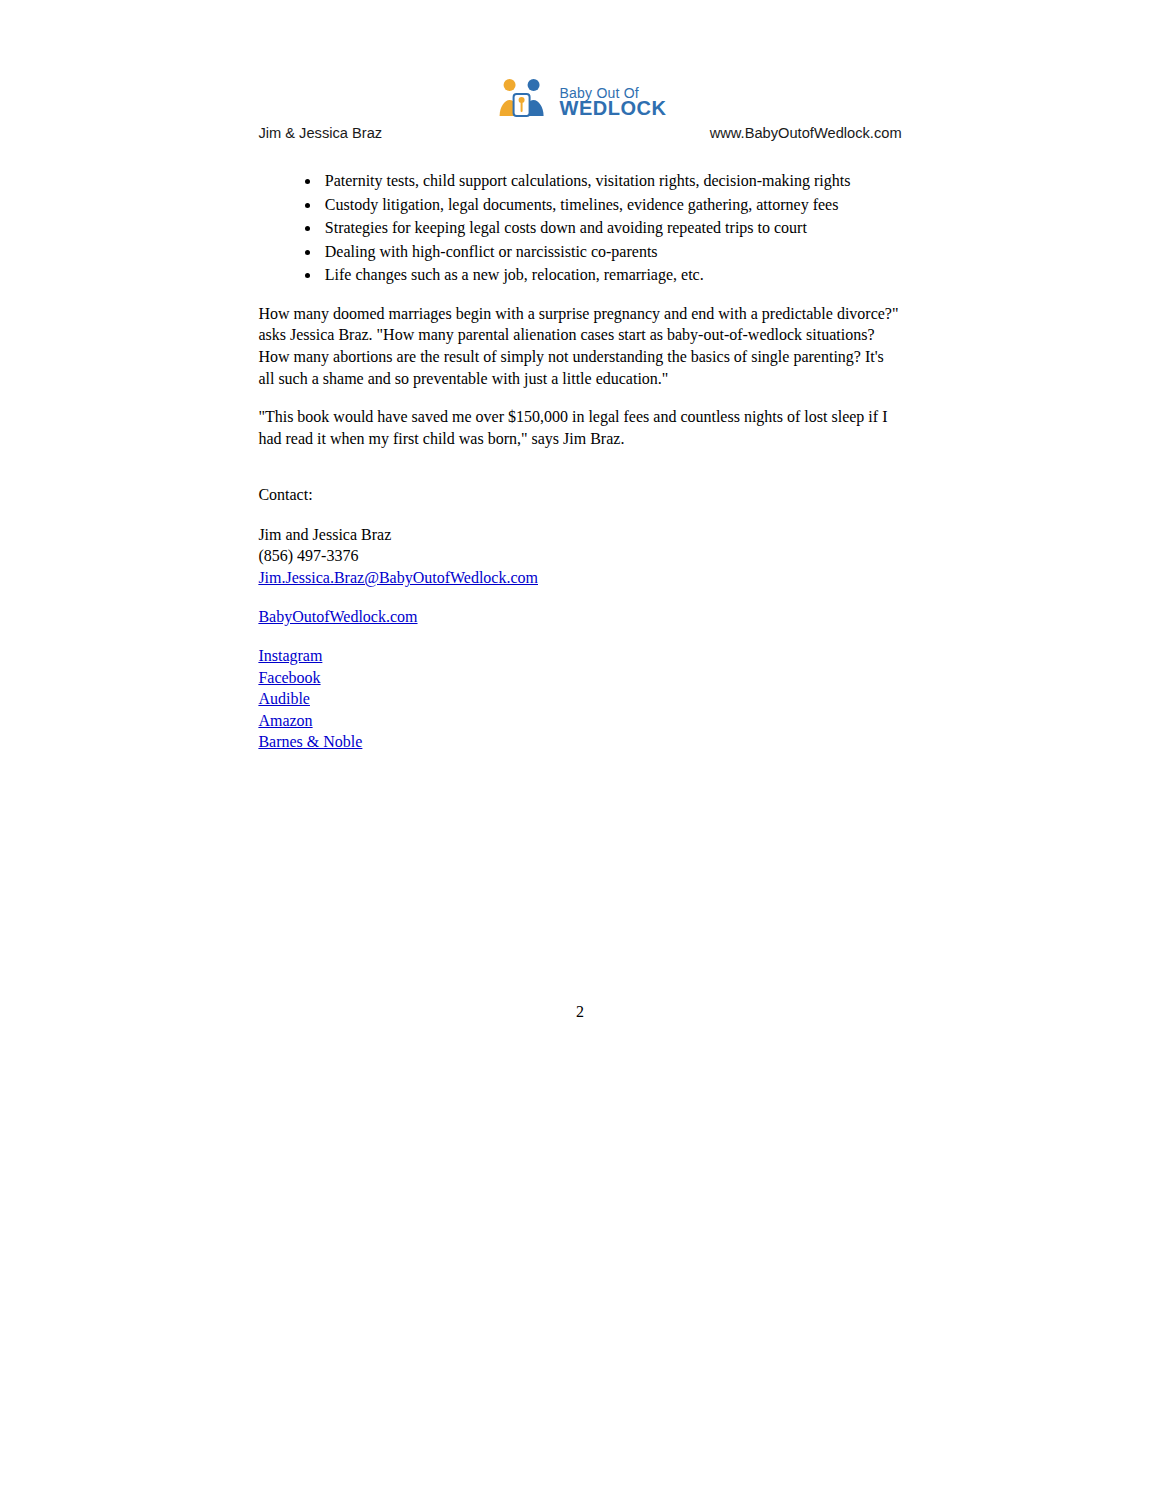Baby Out Of WEDLOCK
Jim & Jessica Braz
www.BabyOutofWedlock.com
Paternity tests, child support calculations, visitation rights, decision-making rights
Custody litigation, legal documents, timelines, evidence gathering, attorney fees
Strategies for keeping legal costs down and avoiding repeated trips to court
Dealing with high-conflict or narcissistic co-parents
Life changes such as a new job, relocation, remarriage, etc.
How many doomed marriages begin with a surprise pregnancy and end with a predictable divorce?" asks Jessica Braz. "How many parental alienation cases start as baby-out-of-wedlock situations? How many abortions are the result of simply not understanding the basics of single parenting? It's all such a shame and so preventable with just a little education."
"This book would have saved me over $150,000 in legal fees and countless nights of lost sleep if I had read it when my first child was born," says Jim Braz.
Contact:
Jim and Jessica Braz
(856) 497-3376
Jim.Jessica.Braz@BabyOutofWedlock.com
BabyOutofWedlock.com
Instagram Facebook Audible Amazon Barnes & Noble
2